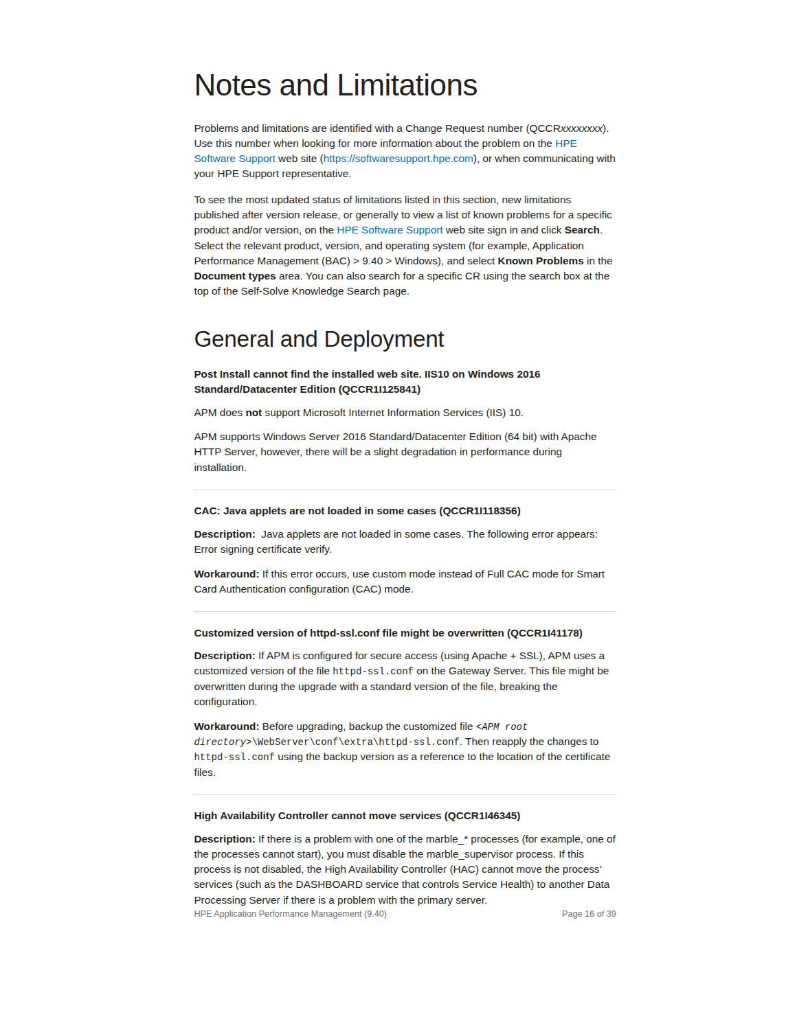Notes and Limitations
Problems and limitations are identified with a Change Request number (QCCRxxxxxxxx). Use this number when looking for more information about the problem on the HPE Software Support web site (https://softwaresupport.hpe.com), or when communicating with your HPE Support representative.
To see the most updated status of limitations listed in this section, new limitations published after version release, or generally to view a list of known problems for a specific product and/or version, on the HPE Software Support web site sign in and click Search. Select the relevant product, version, and operating system (for example, Application Performance Management (BAC) > 9.40 > Windows), and select Known Problems in the Document types area. You can also search for a specific CR using the search box at the top of the Self-Solve Knowledge Search page.
General and Deployment
Post Install cannot find the installed web site. IIS10 on Windows 2016 Standard/Datacenter Edition (QCCR1I125841)
APM does not support Microsoft Internet Information Services (IIS) 10.
APM supports Windows Server 2016 Standard/Datacenter Edition (64 bit) with Apache HTTP Server, however, there will be a slight degradation in performance during installation.
CAC: Java applets are not loaded in some cases (QCCR1I118356)
Description: Java applets are not loaded in some cases. The following error appears: Error signing certificate verify.
Workaround: If this error occurs, use custom mode instead of Full CAC mode for Smart Card Authentication configuration (CAC) mode.
Customized version of httpd-ssl.conf file might be overwritten (QCCR1I41178)
Description: If APM is configured for secure access (using Apache + SSL), APM uses a customized version of the file httpd-ssl.conf on the Gateway Server. This file might be overwritten during the upgrade with a standard version of the file, breaking the configuration.
Workaround: Before upgrading, backup the customized file <APM root directory>\WebServer\conf\extra\httpd-ssl.conf. Then reapply the changes to httpd-ssl.conf using the backup version as a reference to the location of the certificate files.
High Availability Controller cannot move services (QCCR1I46345)
Description: If there is a problem with one of the marble_* processes (for example, one of the processes cannot start), you must disable the marble_supervisor process. If this process is not disabled, the High Availability Controller (HAC) cannot move the process’ services (such as the DASHBOARD service that controls Service Health) to another Data Processing Server if there is a problem with the primary server.
HPE Application Performance Management (9.40) Page 16 of 39